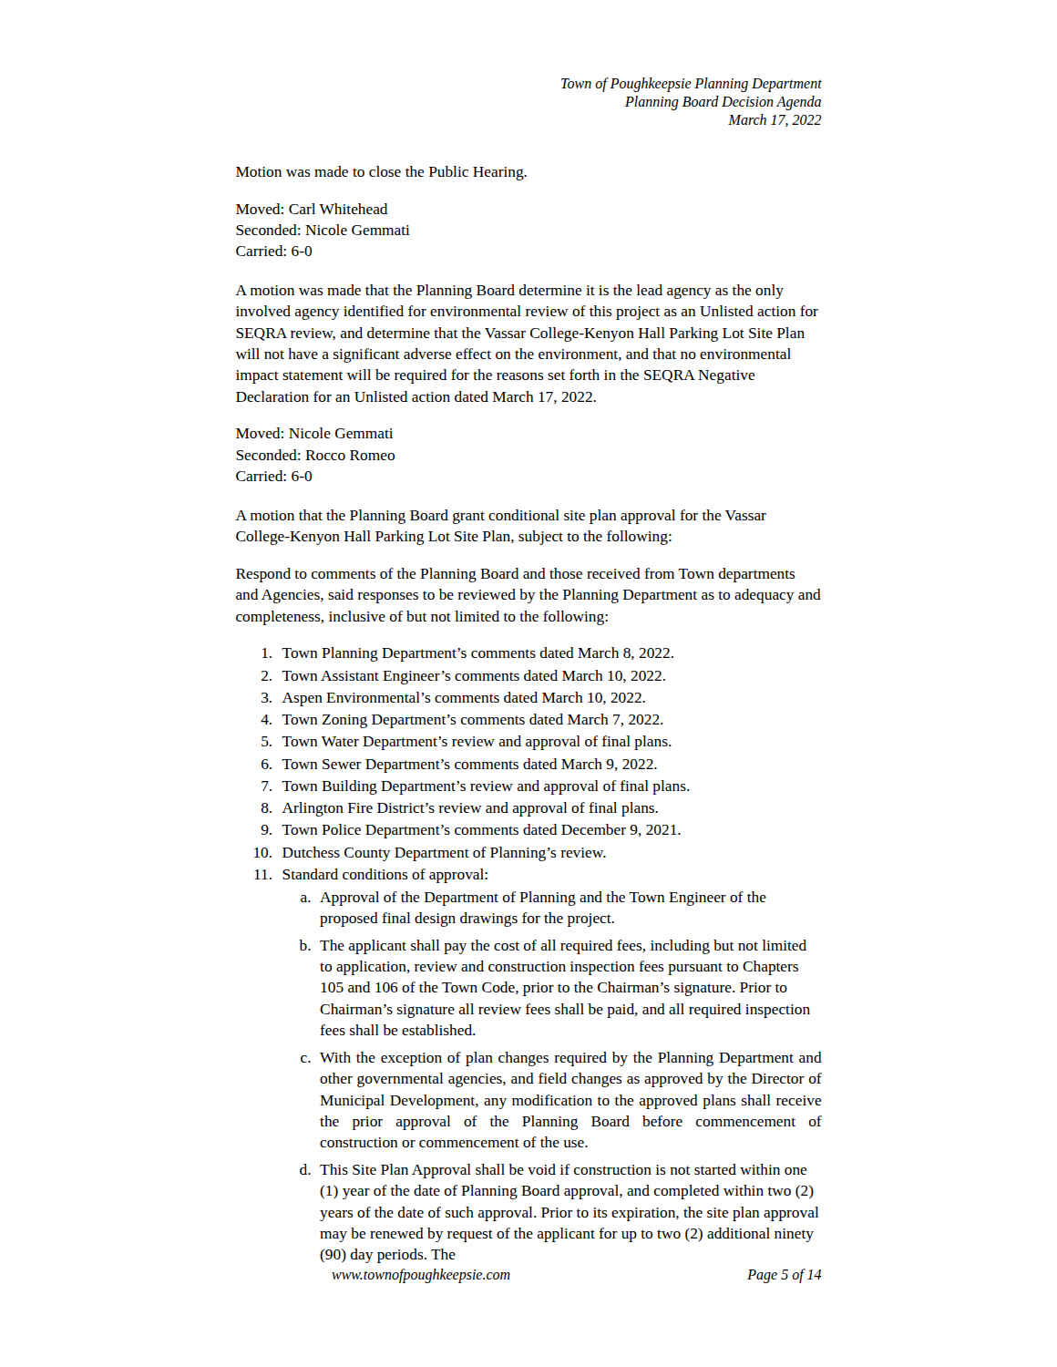Town of Poughkeepsie Planning Department
Planning Board Decision Agenda
March 17, 2022
Motion was made to close the Public Hearing.
Moved: Carl Whitehead
Seconded: Nicole Gemmati
Carried: 6-0
A motion was made that the Planning Board determine it is the lead agency as the only involved agency identified for environmental review of this project as an Unlisted action for SEQRA review, and determine that the Vassar College-Kenyon Hall Parking Lot Site Plan will not have a significant adverse effect on the environment, and that no environmental impact statement will be required for the reasons set forth in the SEQRA Negative Declaration for an Unlisted action dated March 17, 2022.
Moved: Nicole Gemmati
Seconded: Rocco Romeo
Carried: 6-0
A motion that the Planning Board grant conditional site plan approval for the Vassar College-Kenyon Hall Parking Lot Site Plan, subject to the following:
Respond to comments of the Planning Board and those received from Town departments and Agencies, said responses to be reviewed by the Planning Department as to adequacy and completeness, inclusive of but not limited to the following:
Town Planning Department’s comments dated March 8, 2022.
Town Assistant Engineer’s comments dated March 10, 2022.
Aspen Environmental’s comments dated March 10, 2022.
Town Zoning Department’s comments dated March 7, 2022.
Town Water Department’s review and approval of final plans.
Town Sewer Department’s comments dated March 9, 2022.
Town Building Department’s review and approval of final plans.
Arlington Fire District’s review and approval of final plans.
Town Police Department’s comments dated December 9, 2021.
Dutchess County Department of Planning’s review.
Standard conditions of approval:
Approval of the Department of Planning and the Town Engineer of the proposed final design drawings for the project.
The applicant shall pay the cost of all required fees, including but not limited to application, review and construction inspection fees pursuant to Chapters 105 and 106 of the Town Code, prior to the Chairman’s signature. Prior to Chairman’s signature all review fees shall be paid, and all required inspection fees shall be established.
With the exception of plan changes required by the Planning Department and other governmental agencies, and field changes as approved by the Director of Municipal Development, any modification to the approved plans shall receive the prior approval of the Planning Board before commencement of construction or commencement of the use.
This Site Plan Approval shall be void if construction is not started within one (1) year of the date of Planning Board approval, and completed within two (2) years of the date of such approval. Prior to its expiration, the site plan approval may be renewed by request of the applicant for up to two (2) additional ninety (90) day periods. The
www.townofpoughkeepsie.com Page 5 of 14